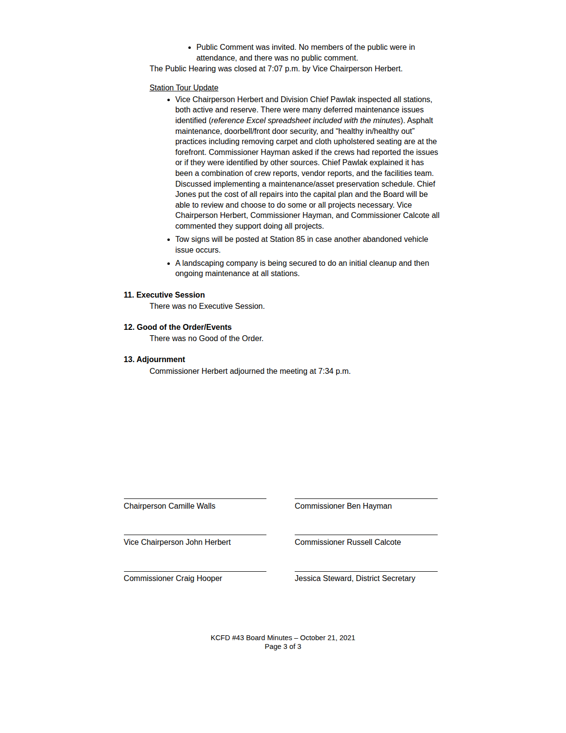Public Comment was invited. No members of the public were in attendance, and there was no public comment.
The Public Hearing was closed at 7:07 p.m. by Vice Chairperson Herbert.
Station Tour Update
Vice Chairperson Herbert and Division Chief Pawlak inspected all stations, both active and reserve. There were many deferred maintenance issues identified (reference Excel spreadsheet included with the minutes). Asphalt maintenance, doorbell/front door security, and “healthy in/healthy out” practices including removing carpet and cloth upholstered seating are at the forefront. Commissioner Hayman asked if the crews had reported the issues or if they were identified by other sources. Chief Pawlak explained it has been a combination of crew reports, vendor reports, and the facilities team. Discussed implementing a maintenance/asset preservation schedule. Chief Jones put the cost of all repairs into the capital plan and the Board will be able to review and choose to do some or all projects necessary. Vice Chairperson Herbert, Commissioner Hayman, and Commissioner Calcote all commented they support doing all projects.
Tow signs will be posted at Station 85 in case another abandoned vehicle issue occurs.
A landscaping company is being secured to do an initial cleanup and then ongoing maintenance at all stations.
11. Executive Session
There was no Executive Session.
12. Good of the Order/Events
There was no Good of the Order.
13. Adjournment
Commissioner Herbert adjourned the meeting at 7:34 p.m.
| Chairperson Camille Walls | Commissioner Ben Hayman |
| Vice Chairperson John Herbert | Commissioner Russell Calcote |
| Commissioner Craig Hooper | Jessica Steward, District Secretary |
KCFD #43 Board Minutes – October 21, 2021
Page 3 of 3